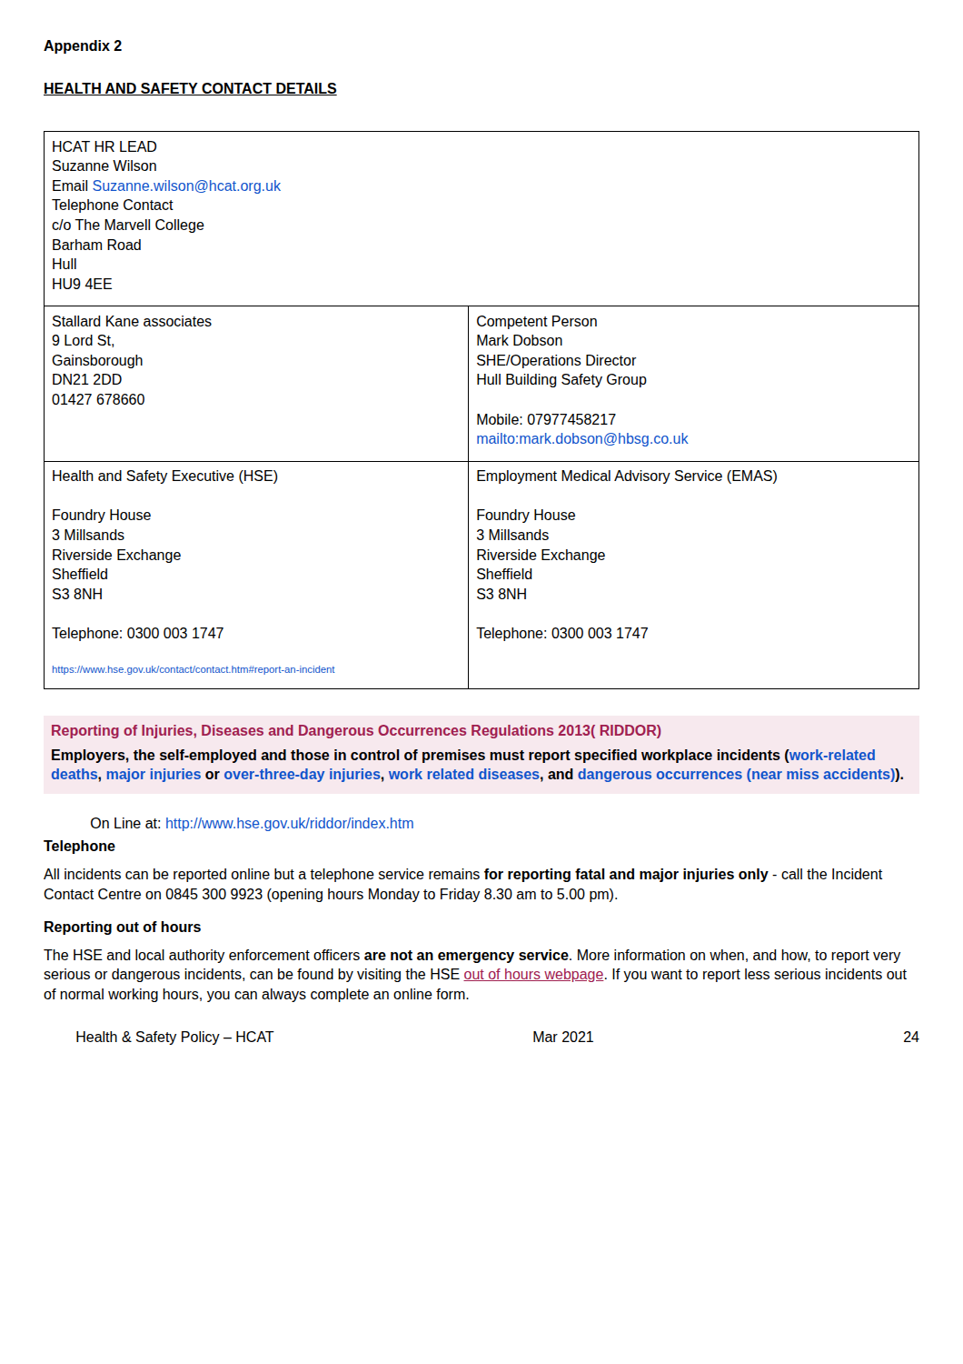Appendix 2
HEALTH AND SAFETY CONTACT DETAILS
| HCAT HR LEAD Suzanne Wilson Email Suzanne.wilson@hcat.org.uk Telephone Contact c/o The Marvell College Barham Road Hull HU9 4EE |
| Stallard Kane associates 9 Lord St, Gainsborough DN21 2DD 01427 678660 | Competent Person Mark Dobson SHE/Operations Director Hull Building Safety Group Mobile: 07977458217 mailto:mark.dobson@hbsg.co.uk |
| Health and Safety Executive (HSE) Foundry House 3 Millsands Riverside Exchange Sheffield S3 8NH Telephone: 0300 003 1747 https://www.hse.gov.uk/contact/contact.htm#report-an-incident | Employment Medical Advisory Service (EMAS) Foundry House 3 Millsands Riverside Exchange Sheffield S3 8NH Telephone: 0300 003 1747 |
Reporting of Injuries, Diseases and Dangerous Occurrences Regulations 2013( RIDDOR)
Employers, the self-employed and those in control of premises must report specified workplace incidents (work-related deaths, major injuries or over-three-day injuries, work related diseases, and dangerous occurrences (near miss accidents)).
On Line at: http://www.hse.gov.uk/riddor/index.htm
Telephone
All incidents can be reported online but a telephone service remains for reporting fatal and major injuries only - call the Incident Contact Centre on 0845 300 9923 (opening hours Monday to Friday 8.30 am to 5.00 pm).
Reporting out of hours
The HSE and local authority enforcement officers are not an emergency service. More information on when, and how, to report very serious or dangerous incidents, can be found by visiting the HSE out of hours webpage. If you want to report less serious incidents out of normal working hours, you can always complete an online form.
Health & Safety Policy – HCAT Mar 2021 24